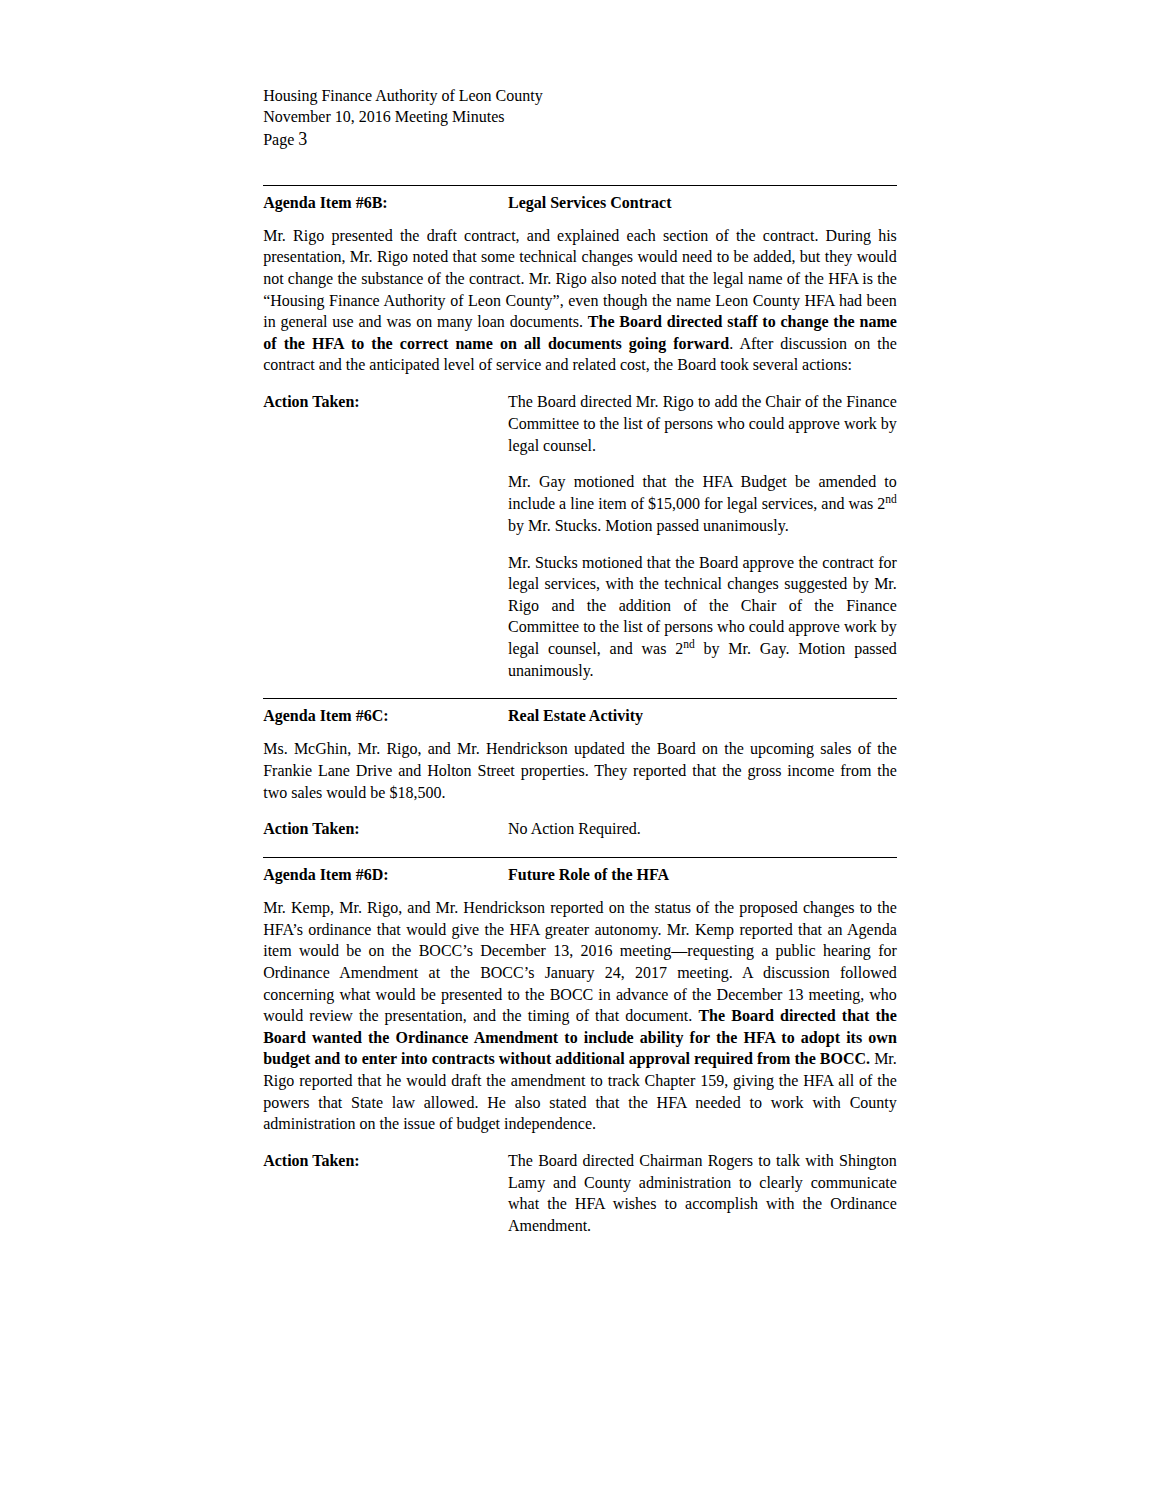Housing Finance Authority of Leon County
November 10, 2016 Meeting Minutes
Page 3
Agenda Item #6B: Legal Services Contract
Mr. Rigo presented the draft contract, and explained each section of the contract. During his presentation, Mr. Rigo noted that some technical changes would need to be added, but they would not change the substance of the contract. Mr. Rigo also noted that the legal name of the HFA is the “Housing Finance Authority of Leon County”, even though the name Leon County HFA had been in general use and was on many loan documents. The Board directed staff to change the name of the HFA to the correct name on all documents going forward. After discussion on the contract and the anticipated level of service and related cost, the Board took several actions:
Action Taken:
The Board directed Mr. Rigo to add the Chair of the Finance Committee to the list of persons who could approve work by legal counsel.
Mr. Gay motioned that the HFA Budget be amended to include a line item of $15,000 for legal services, and was 2nd by Mr. Stucks. Motion passed unanimously.
Mr. Stucks motioned that the Board approve the contract for legal services, with the technical changes suggested by Mr. Rigo and the addition of the Chair of the Finance Committee to the list of persons who could approve work by legal counsel, and was 2nd by Mr. Gay. Motion passed unanimously.
Agenda Item #6C: Real Estate Activity
Ms. McGhin, Mr. Rigo, and Mr. Hendrickson updated the Board on the upcoming sales of the Frankie Lane Drive and Holton Street properties. They reported that the gross income from the two sales would be $18,500.
Action Taken:
No Action Required.
Agenda Item #6D: Future Role of the HFA
Mr. Kemp, Mr. Rigo, and Mr. Hendrickson reported on the status of the proposed changes to the HFA’s ordinance that would give the HFA greater autonomy. Mr. Kemp reported that an Agenda item would be on the BOCC’s December 13, 2016 meeting—requesting a public hearing for Ordinance Amendment at the BOCC’s January 24, 2017 meeting. A discussion followed concerning what would be presented to the BOCC in advance of the December 13 meeting, who would review the presentation, and the timing of that document. The Board directed that the Board wanted the Ordinance Amendment to include ability for the HFA to adopt its own budget and to enter into contracts without additional approval required from the BOCC. Mr. Rigo reported that he would draft the amendment to track Chapter 159, giving the HFA all of the powers that State law allowed. He also stated that the HFA needed to work with County administration on the issue of budget independence.
Action Taken:
The Board directed Chairman Rogers to talk with Shington Lamy and County administration to clearly communicate what the HFA wishes to accomplish with the Ordinance Amendment.